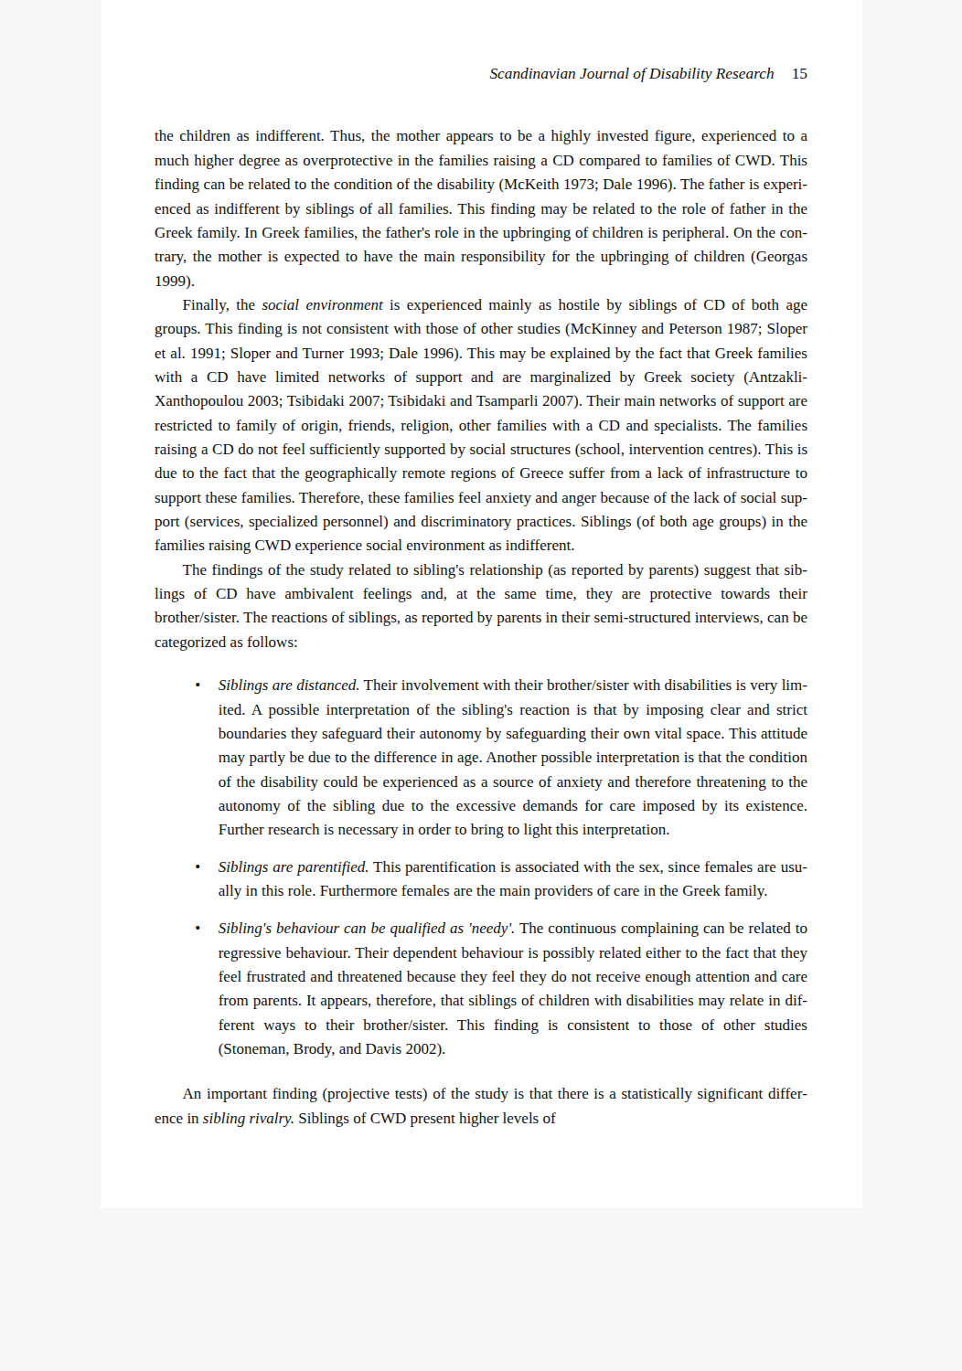Scandinavian Journal of Disability Research15
the children as indifferent. Thus, the mother appears to be a highly invested figure, experienced to a much higher degree as overprotective in the families raising a CD compared to families of CWD. This finding can be related to the condition of the disability (McKeith 1973; Dale 1996). The father is experienced as indifferent by siblings of all families. This finding may be related to the role of father in the Greek family. In Greek families, the father's role in the upbringing of children is peripheral. On the contrary, the mother is expected to have the main responsibility for the upbringing of children (Georgas 1999).
Finally, the social environment is experienced mainly as hostile by siblings of CD of both age groups. This finding is not consistent with those of other studies (McKinney and Peterson 1987; Sloper et al. 1991; Sloper and Turner 1993; Dale 1996). This may be explained by the fact that Greek families with a CD have limited networks of support and are marginalized by Greek society (Antzakli-Xanthopoulou 2003; Tsibidaki 2007; Tsibidaki and Tsamparli 2007). Their main networks of support are restricted to family of origin, friends, religion, other families with a CD and specialists. The families raising a CD do not feel sufficiently supported by social structures (school, intervention centres). This is due to the fact that the geographically remote regions of Greece suffer from a lack of infrastructure to support these families. Therefore, these families feel anxiety and anger because of the lack of social support (services, specialized personnel) and discriminatory practices. Siblings (of both age groups) in the families raising CWD experience social environment as indifferent.
The findings of the study related to sibling's relationship (as reported by parents) suggest that siblings of CD have ambivalent feelings and, at the same time, they are protective towards their brother/sister. The reactions of siblings, as reported by parents in their semi-structured interviews, can be categorized as follows:
Siblings are distanced. Their involvement with their brother/sister with disabilities is very limited. A possible interpretation of the sibling's reaction is that by imposing clear and strict boundaries they safeguard their autonomy by safeguarding their own vital space. This attitude may partly be due to the difference in age. Another possible interpretation is that the condition of the disability could be experienced as a source of anxiety and therefore threatening to the autonomy of the sibling due to the excessive demands for care imposed by its existence. Further research is necessary in order to bring to light this interpretation.
Siblings are parentified. This parentification is associated with the sex, since females are usually in this role. Furthermore females are the main providers of care in the Greek family.
Sibling's behaviour can be qualified as 'needy'. The continuous complaining can be related to regressive behaviour. Their dependent behaviour is possibly related either to the fact that they feel frustrated and threatened because they feel they do not receive enough attention and care from parents. It appears, therefore, that siblings of children with disabilities may relate in different ways to their brother/sister. This finding is consistent to those of other studies (Stoneman, Brody, and Davis 2002).
An important finding (projective tests) of the study is that there is a statistically significant difference in sibling rivalry. Siblings of CWD present higher levels of